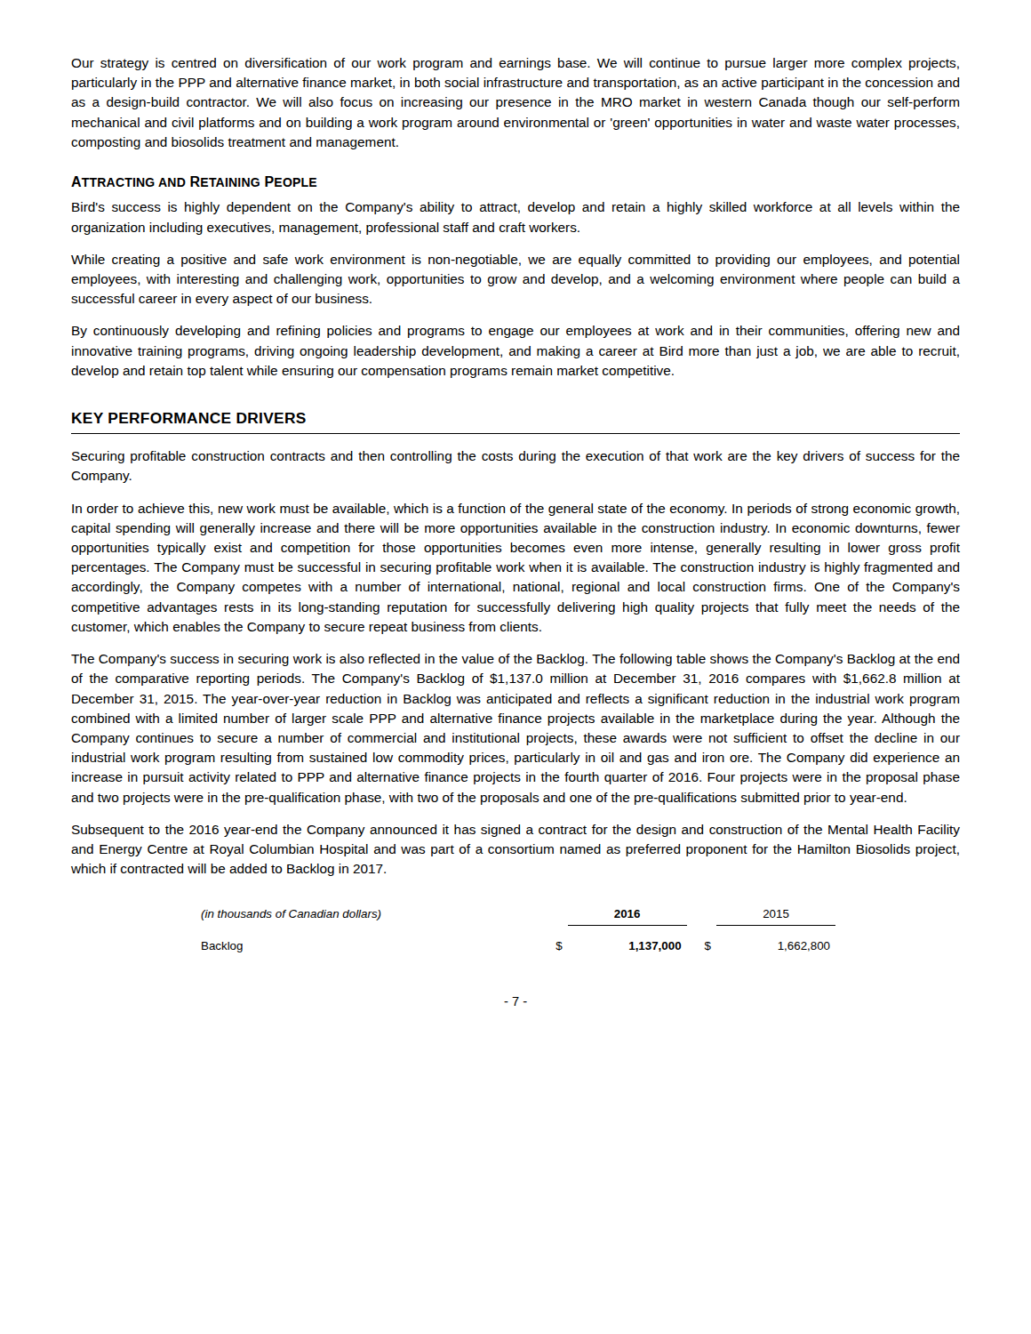Our strategy is centred on diversification of our work program and earnings base. We will continue to pursue larger more complex projects, particularly in the PPP and alternative finance market, in both social infrastructure and transportation, as an active participant in the concession and as a design-build contractor. We will also focus on increasing our presence in the MRO market in western Canada though our self-perform mechanical and civil platforms and on building a work program around environmental or 'green' opportunities in water and waste water processes, composting and biosolids treatment and management.
ATTRACTING AND RETAINING PEOPLE
Bird's success is highly dependent on the Company's ability to attract, develop and retain a highly skilled workforce at all levels within the organization including executives, management, professional staff and craft workers.
While creating a positive and safe work environment is non-negotiable, we are equally committed to providing our employees, and potential employees, with interesting and challenging work, opportunities to grow and develop, and a welcoming environment where people can build a successful career in every aspect of our business.
By continuously developing and refining policies and programs to engage our employees at work and in their communities, offering new and innovative training programs, driving ongoing leadership development, and making a career at Bird more than just a job, we are able to recruit, develop and retain top talent while ensuring our compensation programs remain market competitive.
KEY PERFORMANCE DRIVERS
Securing profitable construction contracts and then controlling the costs during the execution of that work are the key drivers of success for the Company.
In order to achieve this, new work must be available, which is a function of the general state of the economy. In periods of strong economic growth, capital spending will generally increase and there will be more opportunities available in the construction industry. In economic downturns, fewer opportunities typically exist and competition for those opportunities becomes even more intense, generally resulting in lower gross profit percentages. The Company must be successful in securing profitable work when it is available. The construction industry is highly fragmented and accordingly, the Company competes with a number of international, national, regional and local construction firms. One of the Company's competitive advantages rests in its long-standing reputation for successfully delivering high quality projects that fully meet the needs of the customer, which enables the Company to secure repeat business from clients.
The Company's success in securing work is also reflected in the value of the Backlog. The following table shows the Company's Backlog at the end of the comparative reporting periods. The Company's Backlog of $1,137.0 million at December 31, 2016 compares with $1,662.8 million at December 31, 2015. The year-over-year reduction in Backlog was anticipated and reflects a significant reduction in the industrial work program combined with a limited number of larger scale PPP and alternative finance projects available in the marketplace during the year. Although the Company continues to secure a number of commercial and institutional projects, these awards were not sufficient to offset the decline in our industrial work program resulting from sustained low commodity prices, particularly in oil and gas and iron ore. The Company did experience an increase in pursuit activity related to PPP and alternative finance projects in the fourth quarter of 2016. Four projects were in the proposal phase and two projects were in the pre-qualification phase, with two of the proposals and one of the pre-qualifications submitted prior to year-end.
Subsequent to the 2016 year-end the Company announced it has signed a contract for the design and construction of the Mental Health Facility and Energy Centre at Royal Columbian Hospital and was part of a consortium named as preferred proponent for the Hamilton Biosolids project, which if contracted will be added to Backlog in 2017.
| (in thousands of Canadian dollars) | | 2016 | | 2015 |
| Backlog | $ | 1,137,000 | $ | 1,662,800 |
- 7 -